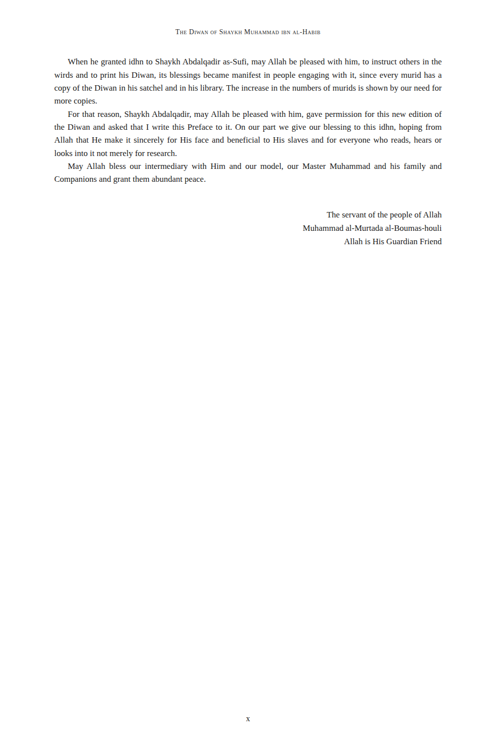The Diwan of Shaykh Muhammad ibn al-Habib
When he granted idhn to Shaykh Abdalqadir as-Sufi, may Allah be pleased with him, to instruct others in the wirds and to print his Diwan, its blessings became manifest in people engaging with it, since every murid has a copy of the Diwan in his satchel and in his library. The increase in the numbers of murids is shown by our need for more copies.
For that reason, Shaykh Abdalqadir, may Allah be pleased with him, gave permission for this new edition of the Diwan and asked that I write this Preface to it. On our part we give our blessing to this idhn, hoping from Allah that He make it sincerely for His face and beneficial to His slaves and for everyone who reads, hears or looks into it not merely for research.
May Allah bless our intermediary with Him and our model, our Master Muhammad and his family and Companions and grant them abundant peace.
The servant of the people of Allah Muhammad al-Murtada al-Boumas-houli Allah is His Guardian Friend
x